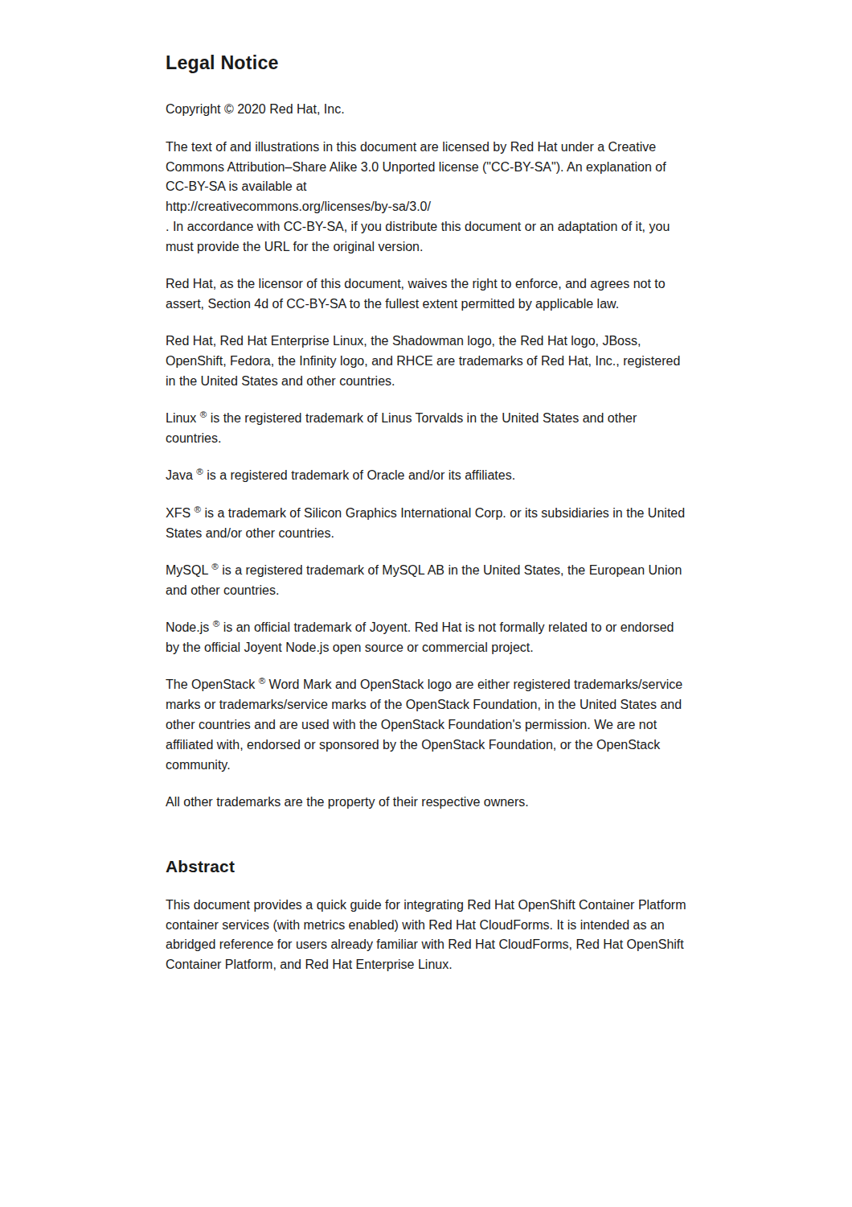Legal Notice
Copyright © 2020 Red Hat, Inc.
The text of and illustrations in this document are licensed by Red Hat under a Creative Commons Attribution–Share Alike 3.0 Unported license ("CC-BY-SA"). An explanation of CC-BY-SA is available at
http://creativecommons.org/licenses/by-sa/3.0/
. In accordance with CC-BY-SA, if you distribute this document or an adaptation of it, you must provide the URL for the original version.
Red Hat, as the licensor of this document, waives the right to enforce, and agrees not to assert, Section 4d of CC-BY-SA to the fullest extent permitted by applicable law.
Red Hat, Red Hat Enterprise Linux, the Shadowman logo, the Red Hat logo, JBoss, OpenShift, Fedora, the Infinity logo, and RHCE are trademarks of Red Hat, Inc., registered in the United States and other countries.
Linux ® is the registered trademark of Linus Torvalds in the United States and other countries.
Java ® is a registered trademark of Oracle and/or its affiliates.
XFS ® is a trademark of Silicon Graphics International Corp. or its subsidiaries in the United States and/or other countries.
MySQL ® is a registered trademark of MySQL AB in the United States, the European Union and other countries.
Node.js ® is an official trademark of Joyent. Red Hat is not formally related to or endorsed by the official Joyent Node.js open source or commercial project.
The OpenStack ® Word Mark and OpenStack logo are either registered trademarks/service marks or trademarks/service marks of the OpenStack Foundation, in the United States and other countries and are used with the OpenStack Foundation's permission. We are not affiliated with, endorsed or sponsored by the OpenStack Foundation, or the OpenStack community.
All other trademarks are the property of their respective owners.
Abstract
This document provides a quick guide for integrating Red Hat OpenShift Container Platform container services (with metrics enabled) with Red Hat CloudForms. It is intended as an abridged reference for users already familiar with Red Hat CloudForms, Red Hat OpenShift Container Platform, and Red Hat Enterprise Linux.